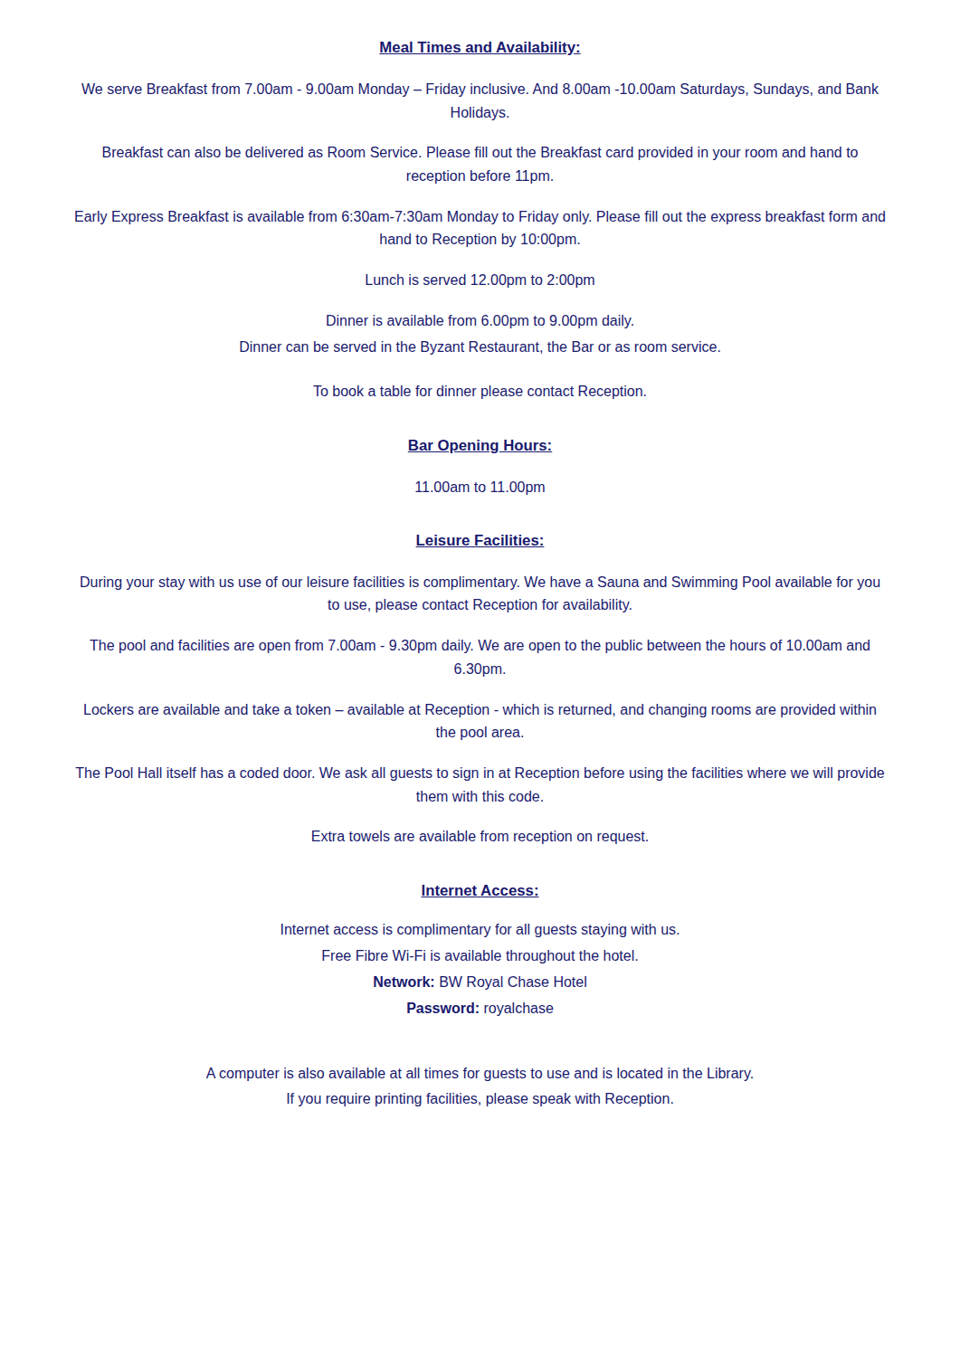Meal Times and Availability:
We serve Breakfast from 7.00am - 9.00am Monday – Friday inclusive. And 8.00am -10.00am Saturdays, Sundays, and Bank Holidays.
Breakfast can also be delivered as Room Service. Please fill out the Breakfast card provided in your room and hand to reception before 11pm.
Early Express Breakfast is available from 6:30am-7:30am Monday to Friday only. Please fill out the express breakfast form and hand to Reception by 10:00pm.
Lunch is served 12.00pm to 2:00pm
Dinner is available from 6.00pm to 9.00pm daily.
Dinner can be served in the Byzant Restaurant, the Bar or as room service.
To book a table for dinner please contact Reception.
Bar Opening Hours:
11.00am to 11.00pm
Leisure Facilities:
During your stay with us use of our leisure facilities is complimentary. We have a Sauna and Swimming Pool available for you to use, please contact Reception for availability.
The pool and facilities are open from 7.00am - 9.30pm daily. We are open to the public between the hours of 10.00am and 6.30pm.
Lockers are available and take a token – available at Reception - which is returned, and changing rooms are provided within the pool area.
The Pool Hall itself has a coded door. We ask all guests to sign in at Reception before using the facilities where we will provide them with this code.
Extra towels are available from reception on request.
Internet Access:
Internet access is complimentary for all guests staying with us.
Free Fibre Wi-Fi is available throughout the hotel.
Network: BW Royal Chase Hotel
Password: royalchase
A computer is also available at all times for guests to use and is located in the Library.
If you require printing facilities, please speak with Reception.